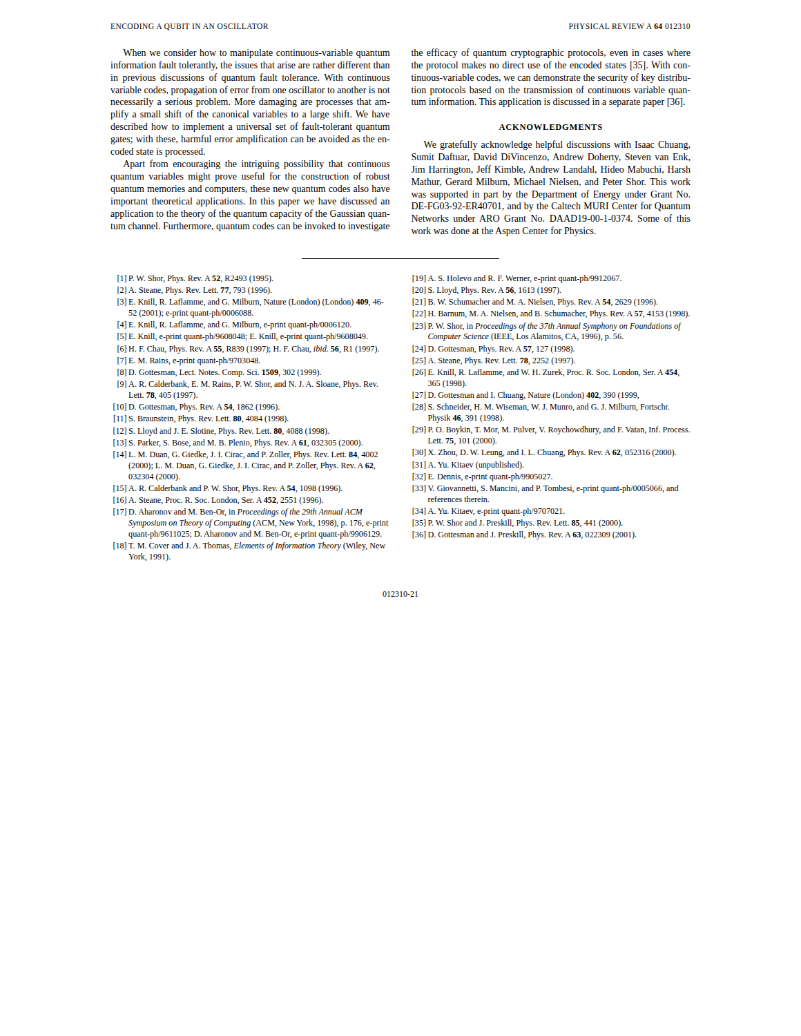Encoding a qubit in an oscillator Physical Review A 64 012310
When we consider how to manipulate continuous-variable quantum information fault tolerantly, the issues that arise are rather different than in previous discussions of quantum fault tolerance. With continuous variable codes, propagation of error from one oscillator to another is not necessarily a serious problem. More damaging are processes that amplify a small shift of the canonical variables to a large shift. We have described how to implement a universal set of fault-tolerant quantum gates; with these, harmful error amplification can be avoided as the encoded state is processed.
Apart from encouraging the intriguing possibility that continuous quantum variables might prove useful for the construction of robust quantum memories and computers, these new quantum codes also have important theoretical applications. In this paper we have discussed an application to the theory of the quantum capacity of the Gaussian quantum channel. Furthermore, quantum codes can be invoked to investigate the efficacy of quantum cryptographic protocols, even in cases where the protocol makes no direct use of the encoded states [35]. With continuous-variable codes, we can demonstrate the security of key distribution protocols based on the transmission of continuous variable quantum information. This application is discussed in a separate paper [36].
Acknowledgments
We gratefully acknowledge helpful discussions with Isaac Chuang, Sumit Daftuar, David DiVincenzo, Andrew Doherty, Steven van Enk, Jim Harrington, Jeff Kimble, Andrew Landahl, Hideo Mabuchi, Harsh Mathur, Gerard Milburn, Michael Nielsen, and Peter Shor. This work was supported in part by the Department of Energy under Grant No. DE-FG03-92-ER40701, and by the Caltech MURI Center for Quantum Networks under ARO Grant No. DAAD19-00-1-0374. Some of this work was done at the Aspen Center for Physics.
P. W. Shor, Phys. Rev. A 52, R2493 (1995).
A. Steane, Phys. Rev. Lett. 77, 793 (1996).
E. Knill, R. Laflamme, and G. Milburn, Nature (London) (London) 409, 46-52 (2001); e-print quant-ph/0006088.
E. Knill, R. Laflamme, and G. Milburn, e-print quant-ph/0006120.
E. Knill, e-print quant-ph/9608048; E. Knill, e-print quant-ph/9608049.
H. F. Chau, Phys. Rev. A 55, R839 (1997); H. F. Chau, ibid. 56, R1 (1997).
E. M. Rains, e-print quant-ph/9703048.
D. Gottesman, Lect. Notes. Comp. Sci. 1509, 302 (1999).
A. R. Calderbank, E. M. Rains, P. W. Shor, and N. J. A. Sloane, Phys. Rev. Lett. 78, 405 (1997).
D. Gottesman, Phys. Rev. A 54, 1862 (1996).
S. Braunstein, Phys. Rev. Lett. 80, 4084 (1998).
S. Lloyd and J. E. Slotine, Phys. Rev. Lett. 80, 4088 (1998).
S. Parker, S. Bose, and M. B. Plenio, Phys. Rev. A 61, 032305 (2000).
L. M. Duan, G. Giedke, J. I. Cirac, and P. Zoller, Phys. Rev. Lett. 84, 4002 (2000); L. M. Duan, G. Giedke, J. I. Cirac, and P. Zoller, Phys. Rev. A 62, 032304 (2000).
A. R. Calderbank and P. W. Shor, Phys. Rev. A 54, 1098 (1996).
A. Steane, Proc. R. Soc. London, Ser. A 452, 2551 (1996).
D. Aharonov and M. Ben-Or, in Proceedings of the 29th Annual ACM Symposium on Theory of Computing (ACM, New York, 1998), p. 176, e-print quant-ph/9611025; D. Aharonov and M. Ben-Or, e-print quant-ph/9906129.
T. M. Cover and J. A. Thomas, Elements of Information Theory (Wiley, New York, 1991).
A. S. Holevo and R. F. Werner, e-print quant-ph/9912067.
S. Lloyd, Phys. Rev. A 56, 1613 (1997).
B. W. Schumacher and M. A. Nielsen, Phys. Rev. A 54, 2629 (1996).
H. Barnum, M. A. Nielsen, and B. Schumacher, Phys. Rev. A 57, 4153 (1998).
P. W. Shor, in Proceedings of the 37th Annual Symphony on Foundations of Computer Science (IEEE, Los Alamitos, CA, 1996), p. 56.
D. Gottesman, Phys. Rev. A 57, 127 (1998).
A. Steane, Phys. Rev. Lett. 78, 2252 (1997).
E. Knill, R. Laflamme, and W. H. Zurek, Proc. R. Soc. London, Ser. A 454, 365 (1998).
D. Gottesman and I. Chuang, Nature (London) 402, 390 (1999,
S. Schneider, H. M. Wiseman, W. J. Munro, and G. J. Milburn, Fortschr. Physik 46, 391 (1998).
P. O. Boykin, T. Mor, M. Pulver, V. Roychowdhury, and F. Vatan, Inf. Process. Lett. 75, 101 (2000).
X. Zhou, D. W. Leung, and I. L. Chuang, Phys. Rev. A 62, 052316 (2000).
A. Yu. Kitaev (unpublished).
E. Dennis, e-print quant-ph/9905027.
V. Giovannetti, S. Mancini, and P. Tombesi, e-print quant-ph/0005066, and references therein.
A. Yu. Kitaev, e-print quant-ph/9707021.
P. W. Shor and J. Preskill, Phys. Rev. Lett. 85, 441 (2000).
D. Gottesman and J. Preskill, Phys. Rev. A 63, 022309 (2001).
012310-21